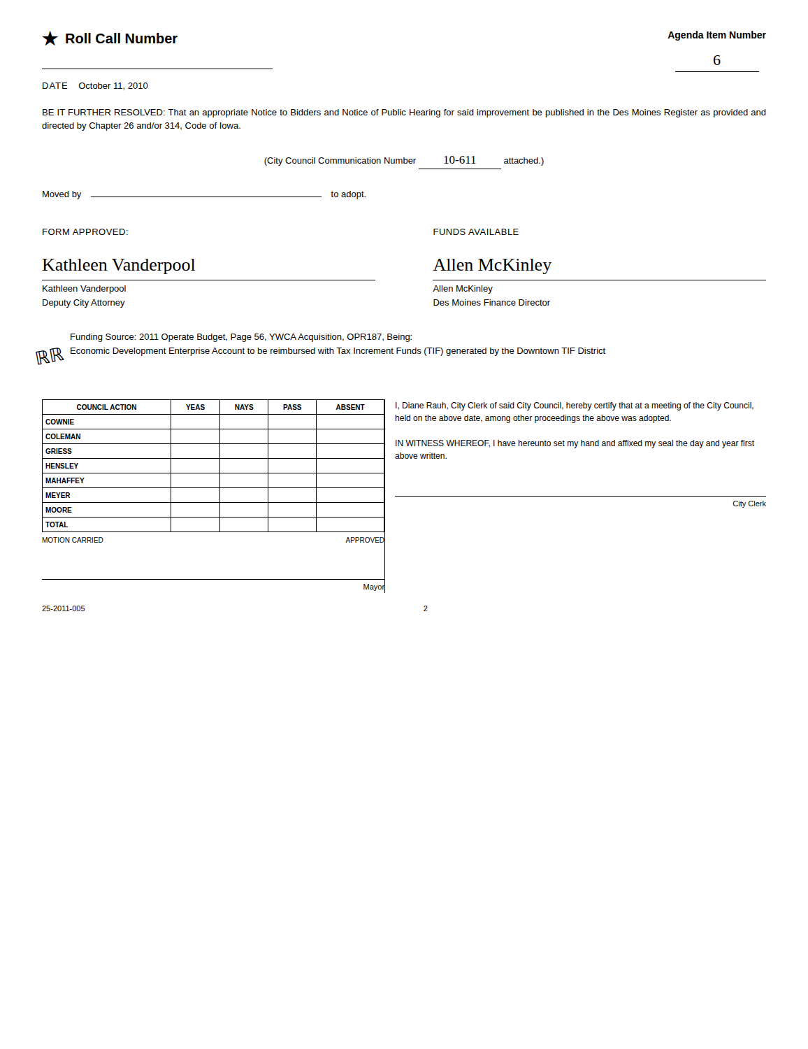★ Roll Call Number
Agenda Item Number
6
DATE October 11, 2010
BE IT FURTHER RESOLVED: That an appropriate Notice to Bidders and Notice of Public Hearing for said improvement be published in the Des Moines Register as provided and directed by Chapter 26 and/or 314, Code of Iowa.
(City Council Communication Number 10-611 attached.)
Moved by to adopt.
FORM APPROVED:
Kathleen Vanderpool
Kathleen Vanderpool
Deputy City Attorney
FUNDS AVAILABLE
Allen McKinley
Allen McKinley
Des Moines Finance Director
ℝℝ Funding Source: 2011 Operate Budget, Page 56, YWCA Acquisition, OPR187, Being:
Economic Development Enterprise Account to be reimbursed with Tax Increment Funds (TIF) generated by the Downtown TIF District
| COUNCIL ACTION | YEAS | NAYS | PASS | ABSENT |
| --- | --- | --- | --- | --- |
| COWNIE | | | | |
| COLEMAN | | | | |
| GRIESS | | | | |
| HENSLEY | | | | |
| MAHAFFEY | | | | |
| MEYER | | | | |
| MOORE | | | | |
| TOTAL | | | | |
MOTION CARRIED APPROVED
Mayor
I, Diane Rauh, City Clerk of said City Council, hereby certify that at a meeting of the City Council, held on the above date, among other proceedings the above was adopted.
IN WITNESS WHEREOF, I have hereunto set my hand and affixed my seal the day and year first above written.
City Clerk
25-2011-005 2